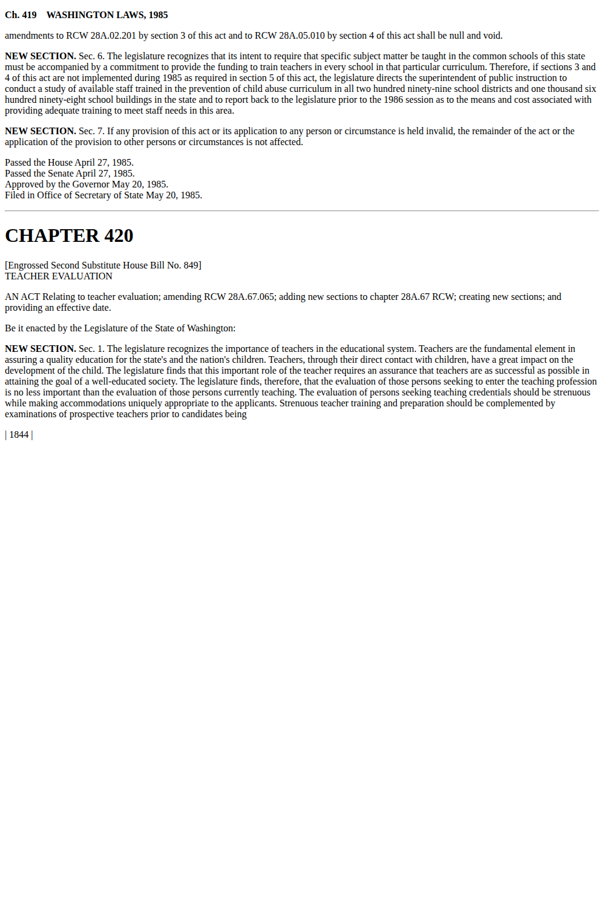Ch. 419 WASHINGTON LAWS, 1985
amendments to RCW 28A.02.201 by section 3 of this act and to RCW 28A.05.010 by section 4 of this act shall be null and void.
NEW SECTION. Sec. 6. The legislature recognizes that its intent to require that specific subject matter be taught in the common schools of this state must be accompanied by a commitment to provide the funding to train teachers in every school in that particular curriculum. Therefore, if sections 3 and 4 of this act are not implemented during 1985 as required in section 5 of this act, the legislature directs the superintendent of public instruction to conduct a study of available staff trained in the prevention of child abuse curriculum in all two hundred ninety-nine school districts and one thousand six hundred ninety-eight school buildings in the state and to report back to the legislature prior to the 1986 session as to the means and cost associated with providing adequate training to meet staff needs in this area.
NEW SECTION. Sec. 7. If any provision of this act or its application to any person or circumstance is held invalid, the remainder of the act or the application of the provision to other persons or circumstances is not affected.
Passed the House April 27, 1985.
Passed the Senate April 27, 1985.
Approved by the Governor May 20, 1985.
Filed in Office of Secretary of State May 20, 1985.
CHAPTER 420
[Engrossed Second Substitute House Bill No. 849]
TEACHER EVALUATION
AN ACT Relating to teacher evaluation; amending RCW 28A.67.065; adding new sections to chapter 28A.67 RCW; creating new sections; and providing an effective date.
Be it enacted by the Legislature of the State of Washington:
NEW SECTION. Sec. 1. The legislature recognizes the importance of teachers in the educational system. Teachers are the fundamental element in assuring a quality education for the state's and the nation's children. Teachers, through their direct contact with children, have a great impact on the development of the child. The legislature finds that this important role of the teacher requires an assurance that teachers are as successful as possible in attaining the goal of a well-educated society. The legislature finds, therefore, that the evaluation of those persons seeking to enter the teaching profession is no less important than the evaluation of those persons currently teaching. The evaluation of persons seeking teaching credentials should be strenuous while making accommodations uniquely appropriate to the applicants. Strenuous teacher training and preparation should be complemented by examinations of prospective teachers prior to candidates being
| 1844 |